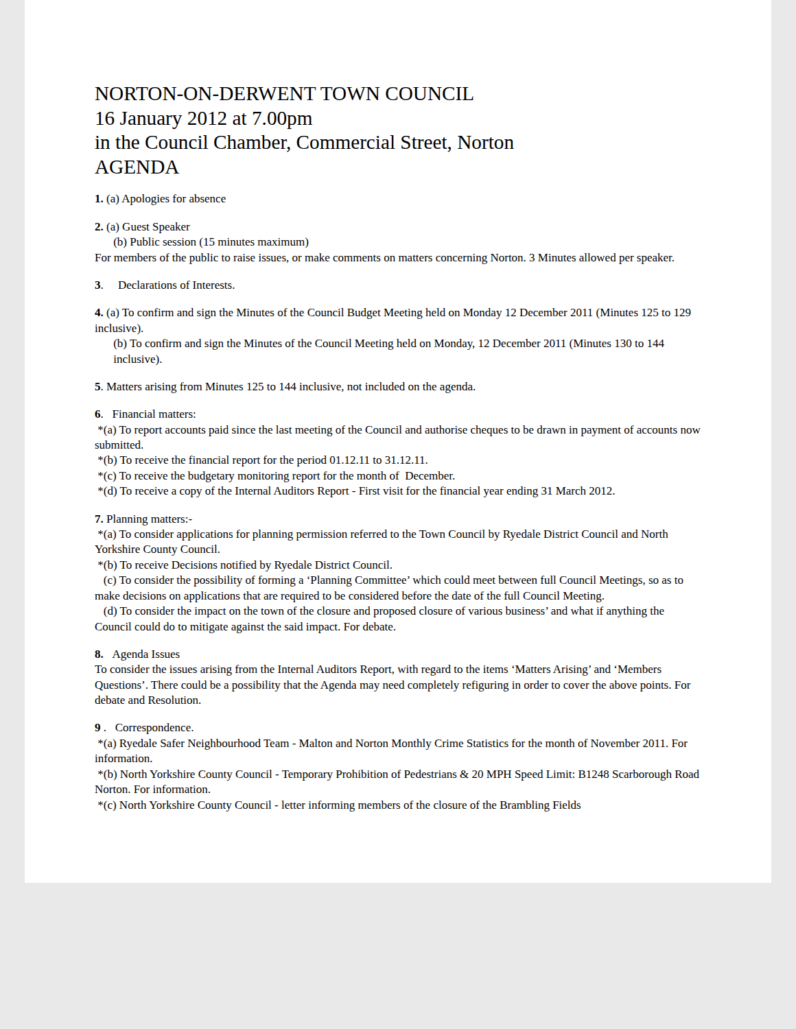NORTON-ON-DERWENT TOWN COUNCIL 16 January 2012 at 7.00pm in the Council Chamber, Commercial Street, Norton AGENDA
1. (a) Apologies for absence
2. (a) Guest Speaker
(b) Public session (15 minutes maximum)
For members of the public to raise issues, or make comments on matters concerning Norton. 3 Minutes allowed per speaker.
3. Declarations of Interests.
4. (a) To confirm and sign the Minutes of the Council Budget Meeting held on Monday 12 December 2011 (Minutes 125 to 129 inclusive).
(b) To confirm and sign the Minutes of the Council Meeting held on Monday, 12 December 2011 (Minutes 130 to 144 inclusive).
5. Matters arising from Minutes 125 to 144 inclusive, not included on the agenda.
6. Financial matters:
*(a) To report accounts paid since the last meeting of the Council and authorise cheques to be drawn in payment of accounts now submitted.
*(b) To receive the financial report for the period 01.12.11 to 31.12.11.
*(c) To receive the budgetary monitoring report for the month of December.
*(d) To receive a copy of the Internal Auditors Report - First visit for the financial year ending 31 March 2012.
7. Planning matters:-
*(a) To consider applications for planning permission referred to the Town Council by Ryedale District Council and North Yorkshire County Council.
*(b) To receive Decisions notified by Ryedale District Council.
(c) To consider the possibility of forming a ‘Planning Committee’ which could meet between full Council Meetings, so as to make decisions on applications that are required to be considered before the date of the full Council Meeting.
(d) To consider the impact on the town of the closure and proposed closure of various business’ and what if anything the Council could do to mitigate against the said impact. For debate.
8. Agenda Issues
To consider the issues arising from the Internal Auditors Report, with regard to the items ‘Matters Arising’ and ‘Members Questions’. There could be a possibility that the Agenda may need completely refiguring in order to cover the above points. For debate and Resolution.
9 . Correspondence.
*(a) Ryedale Safer Neighbourhood Team - Malton and Norton Monthly Crime Statistics for the month of November 2011. For information.
*(b) North Yorkshire County Council - Temporary Prohibition of Pedestrians & 20 MPH Speed Limit: B1248 Scarborough Road Norton. For information.
*(c) North Yorkshire County Council - letter informing members of the closure of the Brambling Fields